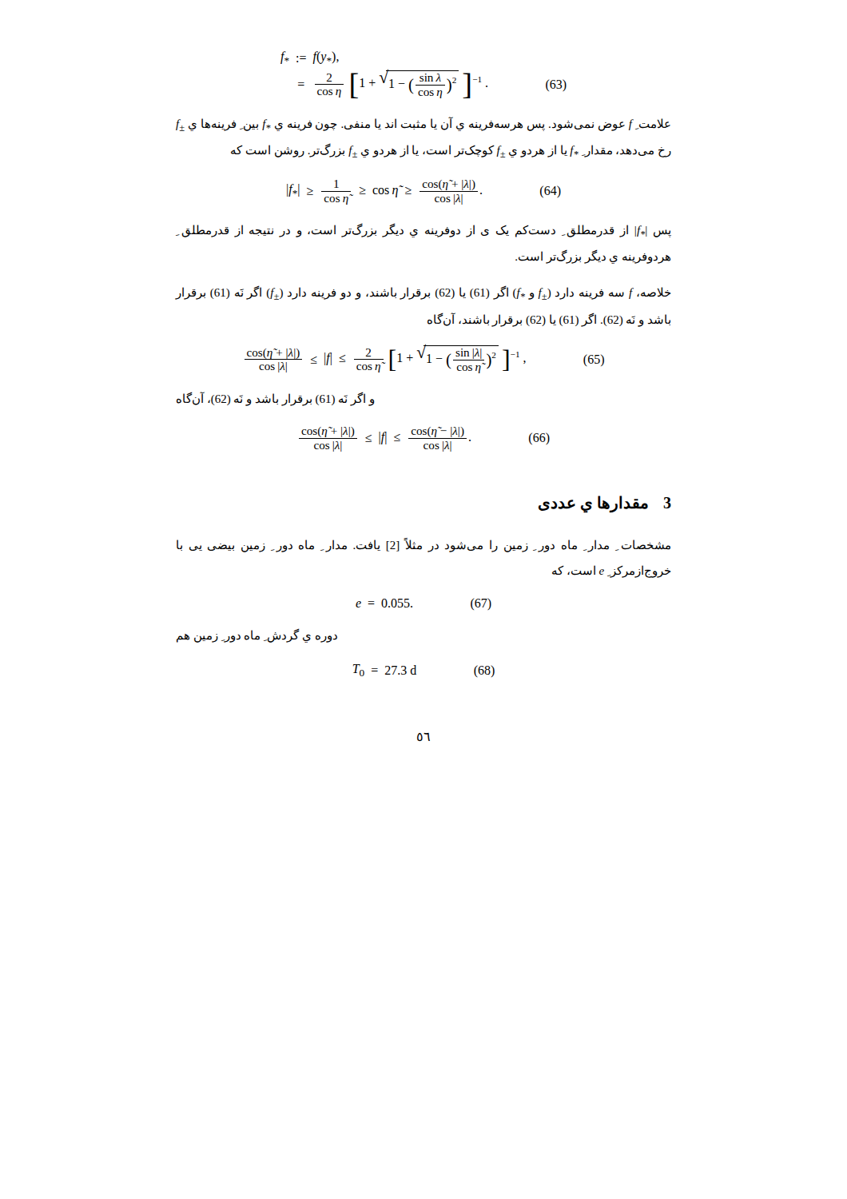| f * | := | f ( y * ), | |
| | = | 2 cos η [ 1 + 1 − ( sin λ cos η ) 2 ] −1 . | (63) |
علامت ِ f عوض نمی‌شود. پس هرسه‌فرینه ي آن یا مثبت اند یا منفی. چون فرینه ي f* بین ِ فرینه‌ها ي f± رخ می‌دهد، مقدار ِ f* یا از هردو ي f± کوچک‌تر است، یا از هردو ي f± بزرگ‌تر. روشن است که
| / f * / | ≥ | 1 cos η̃ ≥ cos η̃ ≥ cos( η̃ + / λ /) cos / λ / . | (64) |
پس |f*| از قدرمطلق ِ دست‌کم یک ی از دوفرینه ي دیگر بزرگ‌تر است، و در نتیجه از قدرمطلق ِ هردوفرینه ي دیگر بزرگ‌تر است.
خلاصه، f سه فرینه دارد (f± و f*) اگر (61) یا (62) برقرار باشند، و دو فرینه دارد (f±) اگر نَه (61) برقرار باشد و نَه (62). اگر (61) یا (62) برقرار باشند، آن‌گاه
| cos( η̃ + / λ /) cos / λ / | ≤ | / f / ≤ 2 cos η̃ [ 1 + 1 − ( sin / λ / cos η̃ ) 2 ] −1 , | (65) |
و اگر نَه (61) برقرار باشد و نَه (62)، آن‌گاه
| cos( η̃ + / λ /) cos / λ / | ≤ | / f / ≤ cos( η̃ − / λ /) cos / λ / . | (66) |
3مقدارها ي عددی
مشخصات ِ مدار ِ ماه دور ِ زمین را می‌شود در مثلاً [2] یافت. مدار ِ ماه دور ِ زمین بیضی یی با خروج‌ازمرکز ِ e است، که
| e | = | 0.055. | (67) |
دوره ي گردش ِ ماه دور ِ زمین هم
| T 0 | = | 27.3 d | (68) |
٥٦